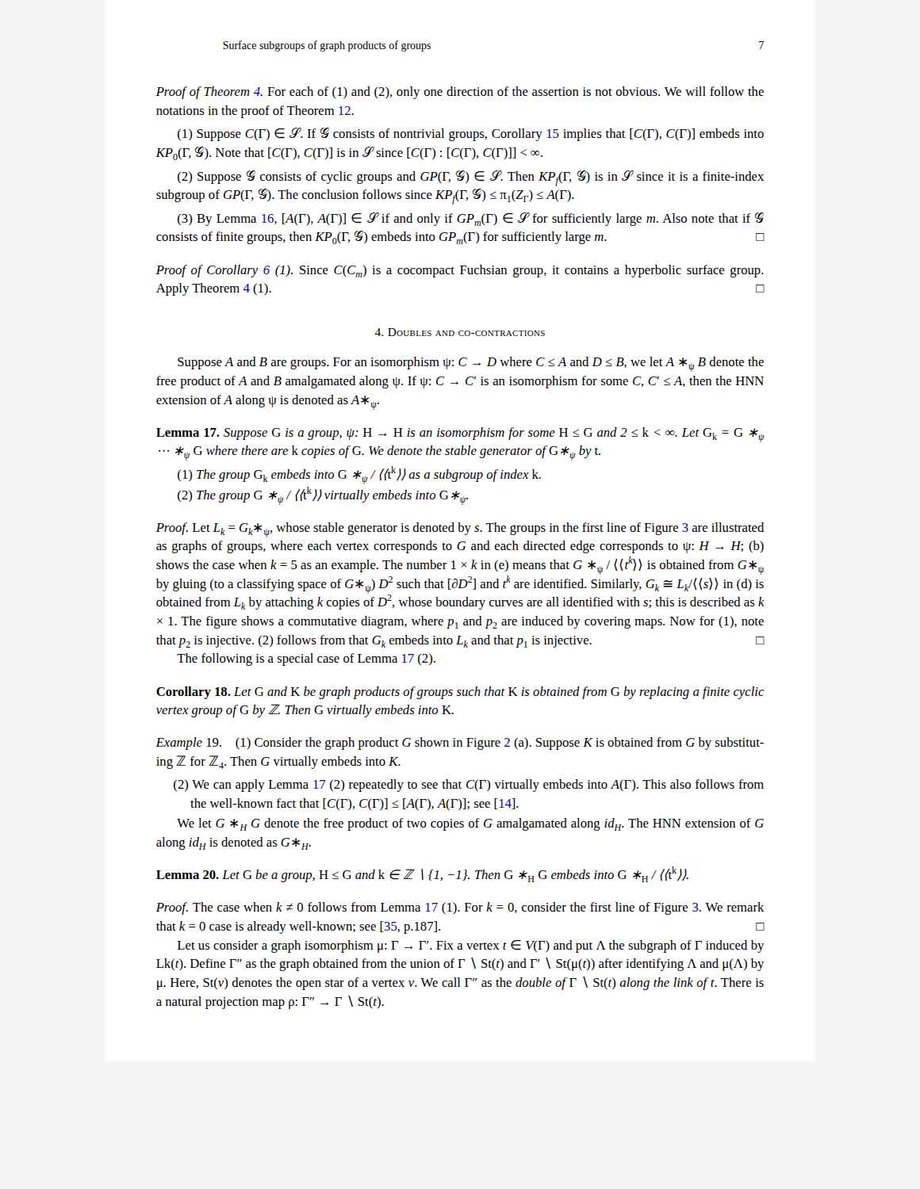Surface subgroups of graph products of groups 7
Proof of Theorem 4. For each of (1) and (2), only one direction of the assertion is not obvious. We will follow the notations in the proof of Theorem 12.
(1) Suppose C(Γ) ∈ 𝒮. If 𝒢 consists of nontrivial groups, Corollary 15 implies that [C(Γ), C(Γ)] embeds into KP0(Γ, 𝒢). Note that [C(Γ), C(Γ)] is in 𝒮 since [C(Γ) : [C(Γ), C(Γ)]] < ∞.
(2) Suppose 𝒢 consists of cyclic groups and GP(Γ, 𝒢) ∈ 𝒮. Then KPf(Γ, 𝒢) is in 𝒮 since it is a finite-index subgroup of GP(Γ, 𝒢). The conclusion follows since KPf(Γ, 𝒢) ≤ π1(ZΓ) ≤ A(Γ).
(3) By Lemma 16, [A(Γ), A(Γ)] ∈ 𝒮 if and only if GPm(Γ) ∈ 𝒮 for sufficiently large m. Also note that if 𝒢 consists of finite groups, then KP0(Γ, 𝒢) embeds into GPm(Γ) for sufficiently large m. □
Proof of Corollary 6 (1). Since C(Cm) is a cocompact Fuchsian group, it contains a hyperbolic surface group. Apply Theorem 4 (1). □
4. Doubles and co-contractions
Suppose A and B are groups. For an isomorphism ψ: C → D where C ≤ A and D ≤ B, we let A ∗ψ B denote the free product of A and B amalgamated along ψ. If ψ: C → C′ is an isomorphism for some C, C′ ≤ A, then the HNN extension of A along ψ is denoted as A∗ψ.
Lemma 17. Suppose G is a group, ψ: H → H is an isomorphism for some H ≤ G and 2 ≤ k < ∞. Let Gk = G ∗ψ ⋯ ∗ψ G where there are k copies of G. We denote the stable generator of G∗ψ by t.
The group Gk embeds into G ∗ψ / ⟨⟨tk⟩⟩ as a subgroup of index k.
The group G ∗ψ / ⟨⟨tk⟩⟩ virtually embeds into G∗ψ.
Proof. Let Lk = Gk∗ψ, whose stable generator is denoted by s. The groups in the first line of Figure 3 are illustrated as graphs of groups, where each vertex corresponds to G and each directed edge corresponds to ψ: H → H; (b) shows the case when k = 5 as an example. The number 1 × k in (e) means that G ∗ψ / ⟨⟨tk⟩⟩ is obtained from G∗ψ by gluing (to a classifying space of G∗ψ) D2 such that [∂D2] and tk are identified. Similarly, Gk ≅ Lk/⟨⟨s⟩⟩ in (d) is obtained from Lk by attaching k copies of D2, whose boundary curves are all identified with s; this is described as k × 1. The figure shows a commutative diagram, where p1 and p2 are induced by covering maps. Now for (1), note that p2 is injective. (2) follows from that Gk embeds into Lk and that p1 is injective. □
The following is a special case of Lemma 17 (2).
Corollary 18. Let G and K be graph products of groups such that K is obtained from G by replacing a finite cyclic vertex group of G by ℤ. Then G virtually embeds into K.
Example 19. (1) Consider the graph product G shown in Figure 2 (a). Suppose K is obtained from G by substituting ℤ for ℤ4. Then G virtually embeds into K.
(2) We can apply Lemma 17 (2) repeatedly to see that C(Γ) virtually embeds into A(Γ). This also follows from the well-known fact that [C(Γ), C(Γ)] ≤ [A(Γ), A(Γ)]; see [14].
We let G ∗H G denote the free product of two copies of G amalgamated along idH. The HNN extension of G along idH is denoted as G∗H.
Lemma 20. Let G be a group, H ≤ G and k ∈ ℤ ∖ {1, −1}. Then G ∗H G embeds into G ∗H / ⟨⟨tk⟩⟩.
Proof. The case when k ≠ 0 follows from Lemma 17 (1). For k = 0, consider the first line of Figure 3. We remark that k = 0 case is already well-known; see [35, p.187]. □
Let us consider a graph isomorphism μ: Γ → Γ′. Fix a vertex t ∈ V(Γ) and put Λ the subgraph of Γ induced by Lk(t). Define Γ″ as the graph obtained from the union of Γ ∖ St(t) and Γ′ ∖ St(μ(t)) after identifying Λ and μ(Λ) by μ. Here, St(v) denotes the open star of a vertex v. We call Γ″ as the double of Γ ∖ St(t) along the link of t. There is a natural projection map ρ: Γ″ → Γ ∖ St(t).